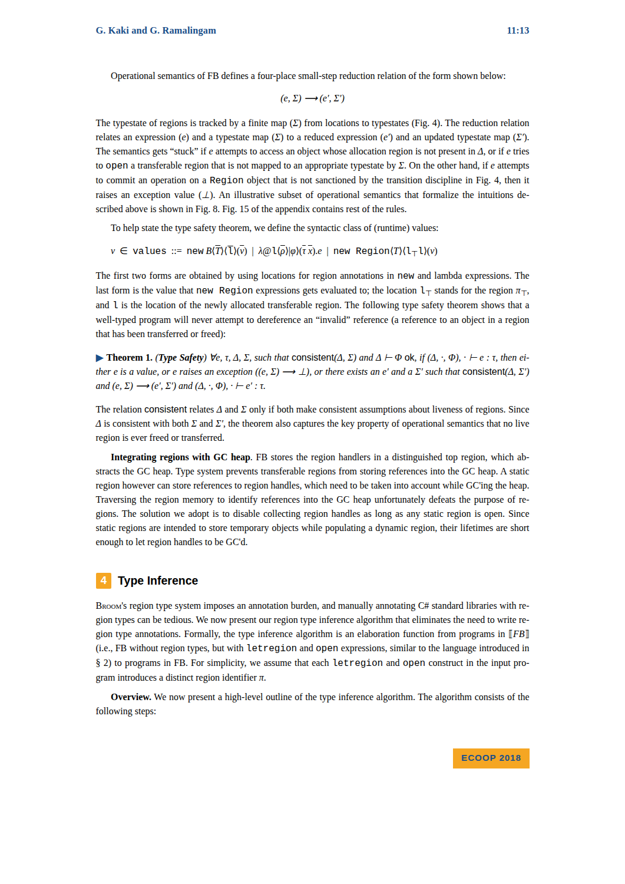G. Kaki and G. Ramalingam 11:13
Operational semantics of FB defines a four-place small-step reduction relation of the form shown below:
(e, Σ) ⟶ (e′, Σ′)
The typestate of regions is tracked by a finite map (Σ) from locations to typestates (Fig. 4). The reduction relation relates an expression (e) and a typestate map (Σ) to a reduced expression (e′) and an updated typestate map (Σ′). The semantics gets “stuck” if e attempts to access an object whose allocation region is not present in Δ, or if e tries to open a transferable region that is not mapped to an appropriate typestate by Σ. On the other hand, if e attempts to commit an operation on a Region object that is not sanctioned by the transition discipline in Fig. 4, then it raises an exception value (⊥). An illustrative subset of operational semantics that formalize the intuitions described above is shown in Fig. 8. Fig. 15 of the appendix contains rest of the rules.
To help state the type safety theorem, we define the syntactic class of (runtime) values:
v ∈ values ::= new B⟨T⟩⟨l⟩(v) | λ@l⟨ρ⟩|φ⟩(τ x).e | new Region⟨T⟩⟨l⊤l⟩(v)
The first two forms are obtained by using locations for region annotations in new and lambda expressions. The last form is the value that new Region expressions gets evaluated to; the location l⊤ stands for the region π⊤, and l is the location of the newly allocated transferable region. The following type safety theorem shows that a well-typed program will never attempt to dereference an “invalid” reference (a reference to an object in a region that has been transferred or freed):
▶Theorem 1. (Type Safety) ∀e, τ, Δ, Σ, such that consistent(Δ, Σ) and Δ ⊢ Φ ok, if (Δ, ·, Φ), · ⊢ e : τ, then either e is a value, or e raises an exception ((e, Σ) ⟶ ⊥), or there exists an e′ and a Σ′ such that consistent(Δ, Σ′) and (e, Σ) ⟶ (e′, Σ′) and (Δ, ·, Φ), · ⊢ e′ : τ.
The relation consistent relates Δ and Σ only if both make consistent assumptions about liveness of regions. Since Δ is consistent with both Σ and Σ′, the theorem also captures the key property of operational semantics that no live region is ever freed or transferred.
Integrating regions with GC heap. FB stores the region handlers in a distinguished top region, which abstracts the GC heap. Type system prevents transferable regions from storing references into the GC heap. A static region however can store references to region handles, which need to be taken into account while GC'ing the heap. Traversing the region memory to identify references into the GC heap unfortunately defeats the purpose of regions. The solution we adopt is to disable collecting region handles as long as any static region is open. Since static regions are intended to store temporary objects while populating a dynamic region, their lifetimes are short enough to let region handles to be GC'd.
4 Type Inference
Broom's region type system imposes an annotation burden, and manually annotating C# standard libraries with region types can be tedious. We now present our region type inference algorithm that eliminates the need to write region type annotations. Formally, the type inference algorithm is an elaboration function from programs in ⟦FB⟧ (i.e., FB without region types, but with letregion and open expressions, similar to the language introduced in § 2) to programs in FB. For simplicity, we assume that each letregion and open construct in the input program introduces a distinct region identifier π.
Overview. We now present a high-level outline of the type inference algorithm. The algorithm consists of the following steps:
ECOOP 2018